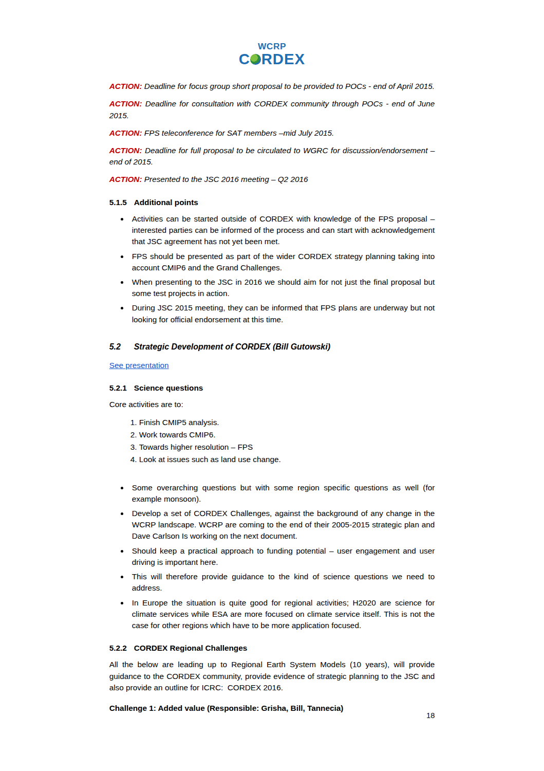WCRP C RDEX
ACTION: Deadline for focus group short proposal to be provided to POCs - end of April 2015.
ACTION: Deadline for consultation with CORDEX community through POCs - end of June 2015.
ACTION: FPS teleconference for SAT members –mid July 2015.
ACTION: Deadline for full proposal to be circulated to WGRC for discussion/endorsement – end of 2015.
ACTION: Presented to the JSC 2016 meeting – Q2 2016
5.1.5 Additional points
Activities can be started outside of CORDEX with knowledge of the FPS proposal – interested parties can be informed of the process and can start with acknowledgement that JSC agreement has not yet been met.
FPS should be presented as part of the wider CORDEX strategy planning taking into account CMIP6 and the Grand Challenges.
When presenting to the JSC in 2016 we should aim for not just the final proposal but some test projects in action.
During JSC 2015 meeting, they can be informed that FPS plans are underway but not looking for official endorsement at this time.
5.2 Strategic Development of CORDEX (Bill Gutowski)
See presentation
5.2.1 Science questions
Core activities are to:
Finish CMIP5 analysis.
Work towards CMIP6.
Towards higher resolution – FPS
Look at issues such as land use change.
Some overarching questions but with some region specific questions as well (for example monsoon).
Develop a set of CORDEX Challenges, against the background of any change in the WCRP landscape. WCRP are coming to the end of their 2005-2015 strategic plan and Dave Carlson Is working on the next document.
Should keep a practical approach to funding potential – user engagement and user driving is important here.
This will therefore provide guidance to the kind of science questions we need to address.
In Europe the situation is quite good for regional activities; H2020 are science for climate services while ESA are more focused on climate service itself. This is not the case for other regions which have to be more application focused.
5.2.2 CORDEX Regional Challenges
All the below are leading up to Regional Earth System Models (10 years), will provide guidance to the CORDEX community, provide evidence of strategic planning to the JSC and also provide an outline for ICRC: CORDEX 2016.
Challenge 1: Added value (Responsible: Grisha, Bill, Tannecia)
18